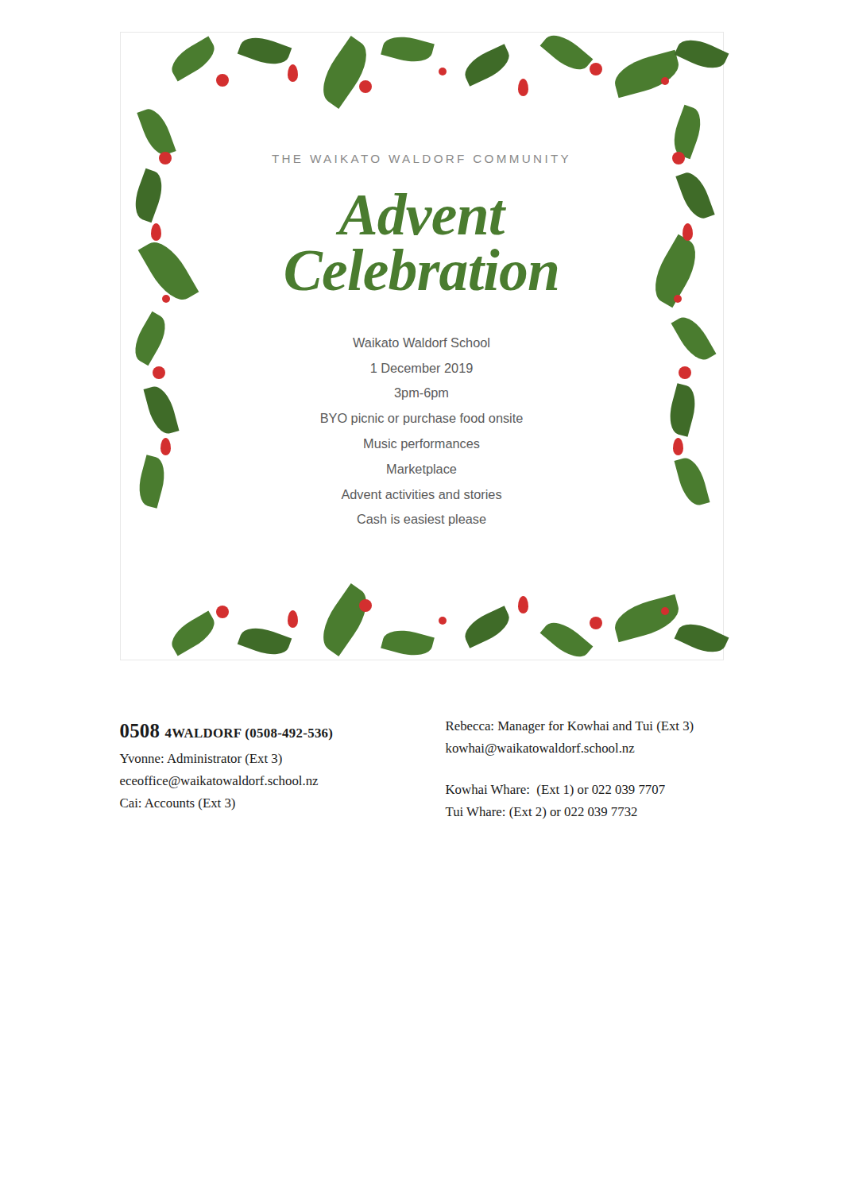The Waikato Waldorf Community
Advent
Celebration
Waikato Waldorf School
1 December 2019
3pm-6pm
BYO picnic or purchase food onsite
Music performances
Marketplace
Advent activities and stories
Cash is easiest please
0508 4WALDORF (0508-492-536)
Yvonne: Administrator (Ext 3)
eceoffice@waikatowaldorf.school.nz
Cai: Accounts (Ext 3)
Rebecca: Manager for Kowhai and Tui (Ext 3)
kowhai@waikatowaldorf.school.nz
Kowhai Whare: (Ext 1) or 022 039 7707
Tui Whare: (Ext 2) or 022 039 7732